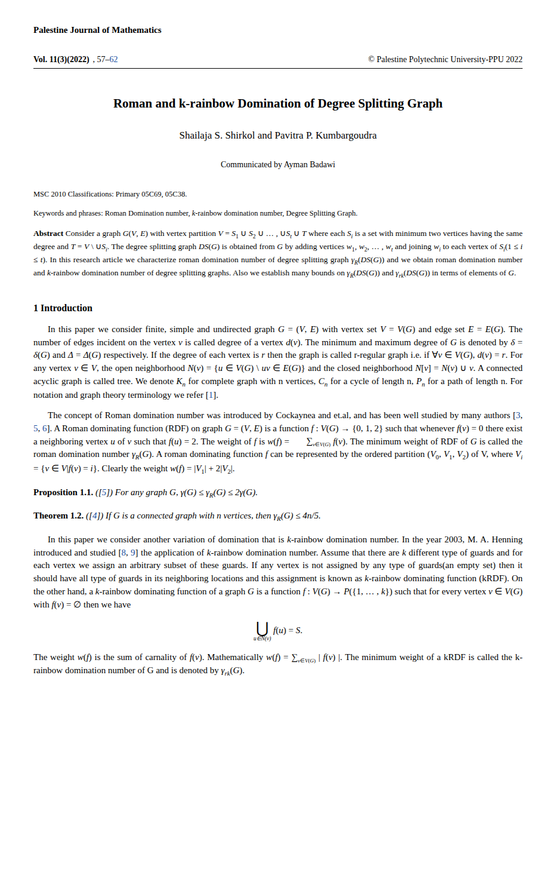Palestine Journal of Mathematics
Vol. 11(3)(2022) , 57–62 © Palestine Polytechnic University-PPU 2022
Roman and k-rainbow Domination of Degree Splitting Graph
Shailaja S. Shirkol and Pavitra P. Kumbargoudra
Communicated by Ayman Badawi
MSC 2010 Classifications: Primary 05C69, 05C38.
Keywords and phrases: Roman Domination number, k-rainbow domination number, Degree Splitting Graph.
Abstract Consider a graph G(V, E) with vertex partition V = S1 ∪ S2 ∪ … , ∪St ∪ T where each Si is a set with minimum two vertices having the same degree and T = V \ ∪Si. The degree splitting graph DS(G) is obtained from G by adding vertices w1, w2, … , wt and joining wi to each vertex of Si(1 ≤ i ≤ t). In this research article we characterize roman domination number of degree splitting graph γR(DS(G)) and we obtain roman domination number and k-rainbow domination number of degree splitting graphs. Also we establish many bounds on γR(DS(G)) and γrk(DS(G)) in terms of elements of G.
1 Introduction
In this paper we consider finite, simple and undirected graph G = (V, E) with vertex set V = V(G) and edge set E = E(G). The number of edges incident on the vertex v is called degree of a vertex d(v). The minimum and maximum degree of G is denoted by δ = δ(G) and Δ = Δ(G) respectively. If the degree of each vertex is r then the graph is called r-regular graph i.e. if ∀v ∈ V(G), d(v) = r. For any vertex v ∈ V, the open neighborhood N(v) = {u ∈ V(G) \ uv ∈ E(G)} and the closed neighborhood N[v] = N(v) ∪ v. A connected acyclic graph is called tree. We denote Kn for complete graph with n vertices, Cn for a cycle of length n, Pn for a path of length n. For notation and graph theory terminology we refer [1].
The concept of Roman domination number was introduced by Cockaynea and et.al, and has been well studied by many authors [3, 5, 6]. A Roman dominating function (RDF) on graph G = (V, E) is a function f : V(G) → {0, 1, 2} such that whenever f(v) = 0 there exist a neighboring vertex u of v such that f(u) = 2. The weight of f is w(f) = ∑v∈V(G) f(v). The minimum weight of RDF of G is called the roman domination number γR(G). A roman dominating function f can be represented by the ordered partition (V0, V1, V2) of V, where Vi = {v ∈ V|f(v) = i}. Clearly the weight w(f) = |V1| + 2|V2|.
Proposition 1.1. ([5]) For any graph G, γ(G) ≤ γR(G) ≤ 2γ(G).
Theorem 1.2. ([4]) If G is a connected graph with n vertices, then γR(G) ≤ 4n/5.
In this paper we consider another variation of domination that is k-rainbow domination number. In the year 2003, M. A. Henning introduced and studied [8, 9] the application of k-rainbow domination number. Assume that there are k different type of guards and for each vertex we assign an arbitrary subset of these guards. If any vertex is not assigned by any type of guards(an empty set) then it should have all type of guards in its neighboring locations and this assignment is known as k-rainbow dominating function (kRDF). On the other hand, a k-rainbow dominating function of a graph G is a function f : V(G) → P({1, … , k}) such that for every vertex v ∈ V(G) with f(v) = ∅ then we have
⋃u∈N(v) f(u) = S.
The weight w(f) is the sum of carnality of f(v). Mathematically w(f) = ∑v∈V(G) | f(v) |. The minimum weight of a kRDF is called the k-rainbow domination number of G and is denoted by γrk(G).